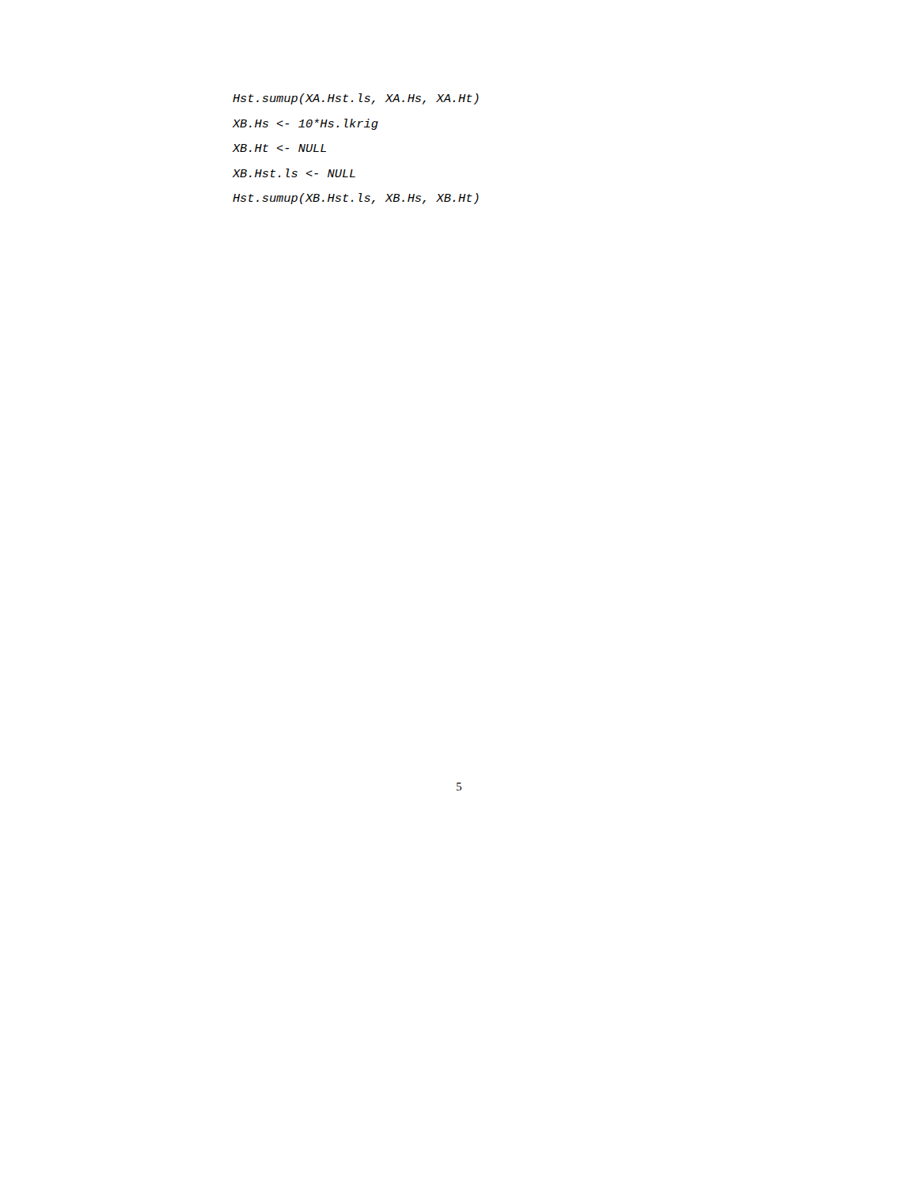Hst.sumup(XA.Hst.ls, XA.Hs, XA.Ht)
XB.Hs <- 10*Hs.lkrig
XB.Ht <- NULL
XB.Hst.ls <- NULL
Hst.sumup(XB.Hst.ls, XB.Hs, XB.Ht)
5